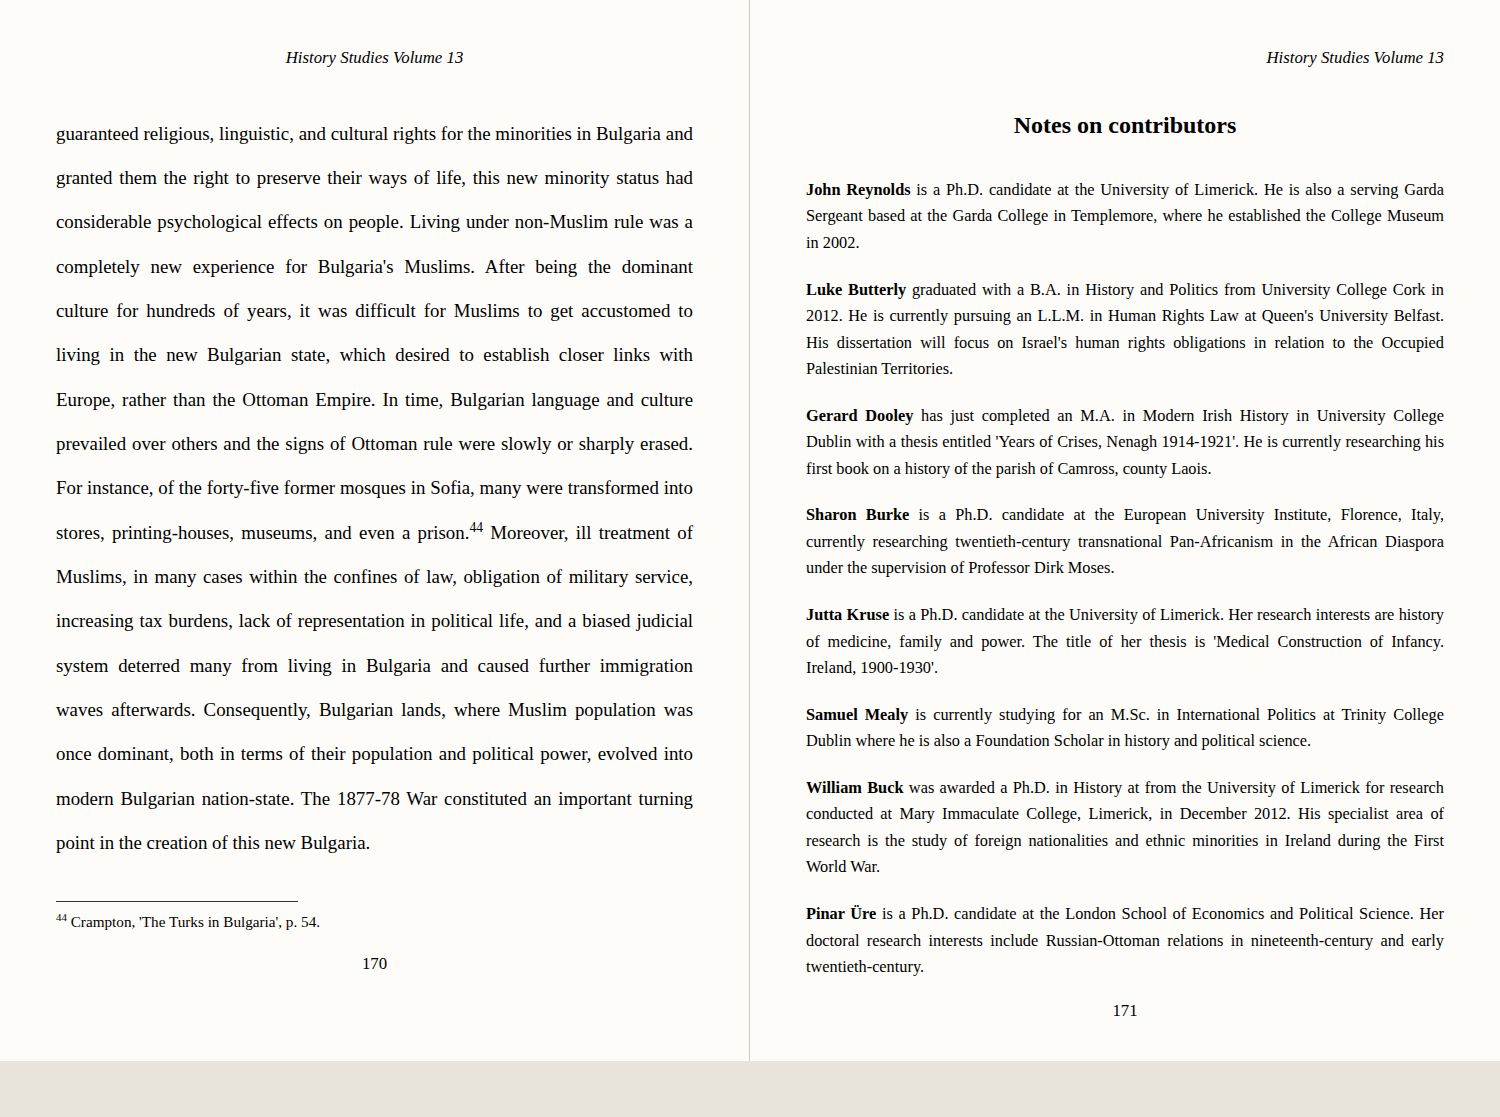History Studies Volume 13
guaranteed religious, linguistic, and cultural rights for the minorities in Bulgaria and granted them the right to preserve their ways of life, this new minority status had considerable psychological effects on people. Living under non-Muslim rule was a completely new experience for Bulgaria's Muslims. After being the dominant culture for hundreds of years, it was difficult for Muslims to get accustomed to living in the new Bulgarian state, which desired to establish closer links with Europe, rather than the Ottoman Empire. In time, Bulgarian language and culture prevailed over others and the signs of Ottoman rule were slowly or sharply erased. For instance, of the forty-five former mosques in Sofia, many were transformed into stores, printing-houses, museums, and even a prison.44 Moreover, ill treatment of Muslims, in many cases within the confines of law, obligation of military service, increasing tax burdens, lack of representation in political life, and a biased judicial system deterred many from living in Bulgaria and caused further immigration waves afterwards. Consequently, Bulgarian lands, where Muslim population was once dominant, both in terms of their population and political power, evolved into modern Bulgarian nation-state. The 1877-78 War constituted an important turning point in the creation of this new Bulgaria.
44 Crampton, 'The Turks in Bulgaria', p. 54.
170
History Studies Volume 13
Notes on contributors
John Reynolds is a Ph.D. candidate at the University of Limerick. He is also a serving Garda Sergeant based at the Garda College in Templemore, where he established the College Museum in 2002.
Luke Butterly graduated with a B.A. in History and Politics from University College Cork in 2012. He is currently pursuing an L.L.M. in Human Rights Law at Queen's University Belfast. His dissertation will focus on Israel's human rights obligations in relation to the Occupied Palestinian Territories.
Gerard Dooley has just completed an M.A. in Modern Irish History in University College Dublin with a thesis entitled 'Years of Crises, Nenagh 1914-1921'. He is currently researching his first book on a history of the parish of Camross, county Laois.
Sharon Burke is a Ph.D. candidate at the European University Institute, Florence, Italy, currently researching twentieth-century transnational Pan-Africanism in the African Diaspora under the supervision of Professor Dirk Moses.
Jutta Kruse is a Ph.D. candidate at the University of Limerick. Her research interests are history of medicine, family and power. The title of her thesis is 'Medical Construction of Infancy. Ireland, 1900-1930'.
Samuel Mealy is currently studying for an M.Sc. in International Politics at Trinity College Dublin where he is also a Foundation Scholar in history and political science.
William Buck was awarded a Ph.D. in History at from the University of Limerick for research conducted at Mary Immaculate College, Limerick, in December 2012. His specialist area of research is the study of foreign nationalities and ethnic minorities in Ireland during the First World War.
Pinar Üre is a Ph.D. candidate at the London School of Economics and Political Science. Her doctoral research interests include Russian-Ottoman relations in nineteenth-century and early twentieth-century.
171